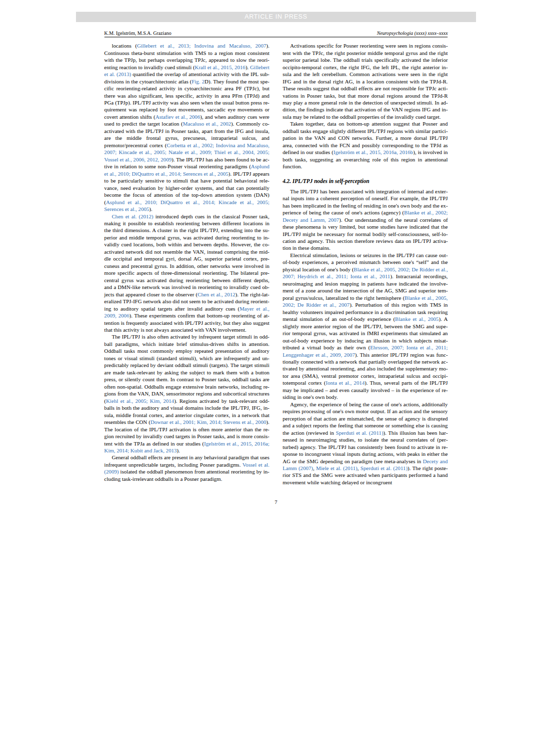ARTICLE IN PRESS
K.M. Igelström, M.S.A. Graziano
Neuropsychologia (xxxx) xxxx–xxxx
locations (Gillebert et al., 2013; Indovina and Macaluso, 2007). Continuous theta-burst stimulation with TMS to a region most consistent with the TPJp, but perhaps overlapping TPJc, appeared to slow the reorienting reaction to invalidly cued stimuli (Krall et al., 2015, 2016). Gillebert et al. (2013) quantified the overlap of attentional activity with the IPL subdivisions in the cytoarchitectonic atlas (Fig. 2 D). They found the most specific reorienting-related activity in cytoarchitectonic area PF (TPJc), but there was also significant, less specific, activity in area PFm (TPJd) and PGa (TPJp). IPL/TPJ activity was also seen when the usual button press requirement was replaced by foot movements, saccadic eye movements or covert attention shifts (Astafiev et al., 2006), and when auditory cues were used to predict the target location (Macaluso et al., 2002). Commonly co-activated with the IPL/TPJ in Posner tasks, apart from the IFG and insula, are the middle frontal gyrus, precuneus, intraparietal sulcus, and premotor/precentral cortex (Corbetta et al., 2002; Indovina and Macaluso, 2007; Kincade et al., 2005; Natale et al., 2009; Thiel et al., 2004, 2005; Vossel et al., 2006, 2012, 2009). The IPL/TPJ has also been found to be active in relation to some non-Posner visual reorienting paradigms (Asplund et al., 2010; DiQuattro et al., 2014; Serences et al., 2005). IPL/TPJ appears to be particularly sensitive to stimuli that have potential behavioral relevance, need evaluation by higher-order systems, and that can potentially become the focus of attention of the top-down attention system (DAN) (Asplund et al., 2010; DiQuattro et al., 2014; Kincade et al., 2005; Serences et al., 2005).
Chen et al. (2012) introduced depth cues in the classical Posner task, making it possible to establish reorienting between different locations in the third dimensions. A cluster in the right IPL/TPJ, extending into the superior and middle temporal gyrus, was activated during reorienting to invalidly cued locations, both within and between depths. However, the co-activated network did not resemble the VAN, instead comprising the middle occipital and temporal gyri, dorsal AG, superior parietal cortex, precuneus and precentral gyrus. In addition, other networks were involved in more specific aspects of three-dimensional reorienting. The bilateral precentral gyrus was activated during reorienting between different depths, and a DMN-like network was involved in reorienting to invalidly cued objects that appeared closer to the observer (Chen et al., 2012). The right-lateralized TPJ-IFG network also did not seem to be activated during reorienting to auditory spatial targets after invalid auditory cues (Mayer et al., 2009, 2006). These experiments confirm that bottom-up reorienting of attention is frequently associated with IPL/TPJ activity, but they also suggest that this activity is not always associated with VAN involvement.
The IPL/TPJ is also often activated by infrequent target stimuli in oddball paradigms, which initiate brief stimulus-driven shifts in attention. Oddball tasks most commonly employ repeated presentation of auditory tones or visual stimuli (standard stimuli), which are infrequently and unpredictably replaced by deviant oddball stimuli (targets). The target stimuli are made task-relevant by asking the subject to mark them with a button press, or silently count them. In contrast to Posner tasks, oddball tasks are often non-spatial. Oddballs engage extensive brain networks, including regions from the VAN, DAN, sensorimotor regions and subcortical structures (Kiehl et al., 2005; Kim, 2014). Regions activated by task-relevant oddballs in both the auditory and visual domains include the IPL/TPJ, IFG, insula, middle frontal cortex, and anterior cingulate cortex, in a network that resembles the CON (Downar et al., 2001; Kim, 2014; Stevens et al., 2000). The location of the IPL/TPJ activation is often more anterior than the region recruited by invalidly cued targets in Posner tasks, and is more consistent with the TPJa as defined in our studies (Igelström et al., 2015, 2016a; Kim, 2014; Kubit and Jack, 2013).
General oddball effects are present in any behavioral paradigm that uses infrequent unpredictable targets, including Posner paradigms. Vossel et al. (2009) isolated the oddball phenomenon from attentional reorienting by including task-irrelevant oddballs in a Posner paradigm.
Activations specific for Posner reorienting were seen in regions consistent with the TPJc, the right posterior middle temporal gyrus and the right superior parietal lobe. The oddball trials specifically activated the inferior occipito-temporal cortex, the right IFG, the left IPL, the right anterior insula and the left cerebellum. Common activations were seen in the right IFG and in the dorsal right AG, in a location consistent with the TPJd-R. These results suggest that oddball effects are not responsible for TPJc activations in Posner tasks, but that more dorsal regions around the TPJd-R may play a more general role in the detection of unexpected stimuli. In addition, the findings indicate that activation of the VAN regions IFG and insula may be related to the oddball properties of the invalidly cued target.
Taken together, data on bottom-up attention suggest that Posner and oddball tasks engage slightly different IPL/TPJ regions with similar participation in the VAN and CON networks. Further, a more dorsal IPL/TPJ area, connected with the FCN and possibly corresponding to the TPJd as defined in our studies (Igelström et al., 2015, 2016a, 2016b), is involved in both tasks, suggesting an overarching role of this region in attentional function.
4.2. IPL/TPJ nodes in self-perception
The IPL/TPJ has been associated with integration of internal and external inputs into a coherent perception of oneself. For example, the IPL/TPJ has been implicated in the feeling of residing in one's own body and the experience of being the cause of one's actions (agency) (Blanke et al., 2002; Decety and Lamm, 2007). Our understanding of the neural correlates of these phenomena is very limited, but some studies have indicated that the IPL/TPJ might be necessary for normal bodily self-consciousness, self-location and agency. This section therefore reviews data on IPL/TPJ activation in these domains.
Electrical stimulation, lesions or seizures in the IPL/TPJ can cause out-of-body experiences, a perceived mismatch between one's “self” and the physical location of one's body (Blanke et al., 2005, 2002; De Ridder et al., 2007; Heydrich et al., 2011; Ionta et al., 2011). Intracranial recordings, neuroimaging and lesion mapping in patients have indicated the involvement of a zone around the intersection of the AG, SMG and superior temporal gyrus/sulcus, lateralized to the right hemisphere (Blanke et al., 2005, 2002; De Ridder et al., 2007). Perturbation of this region with TMS in healthy volunteers impaired performance in a discrimination task requiring mental simulation of an out-of-body experience (Blanke et al., 2005). A slightly more anterior region of the IPL/TPJ, between the SMG and superior temporal gyrus, was activated in fMRI experiments that simulated an out-of-body experience by inducing an illusion in which subjects misattributed a virtual body as their own (Ehrsson, 2007; Ionta et al., 2011; Lenggenhager et al., 2009, 2007). This anterior IPL/TPJ region was functionally connected with a network that partially overlapped the network activated by attentional reorienting, and also included the supplementary motor area (SMA), ventral premotor cortex, intraparietal sulcus and occipitotemporal cortex (Ionta et al., 2014). Thus, several parts of the IPL/TPJ may be implicated – and even causally involved – in the experience of residing in one's own body.
Agency, the experience of being the cause of one's actions, additionally requires processing of one's own motor output. If an action and the sensory perception of that action are mismatched, the sense of agency is disrupted and a subject reports the feeling that someone or something else is causing the action (reviewed in Sperduti et al. (2011)). This illusion has been harnessed in neuroimaging studies, to isolate the neural correlates of (perturbed) agency. The IPL/TPJ has consistently been found to activate in response to incongruent visual inputs during actions, with peaks in either the AG or the SMG depending on paradigm (see meta-analyses in Decety and Lamm (2007), Miele et al. (2011), Sperduti et al. (2011)). The right posterior STS and the SMG were activated when participants performed a hand movement while watching delayed or incongruent
7